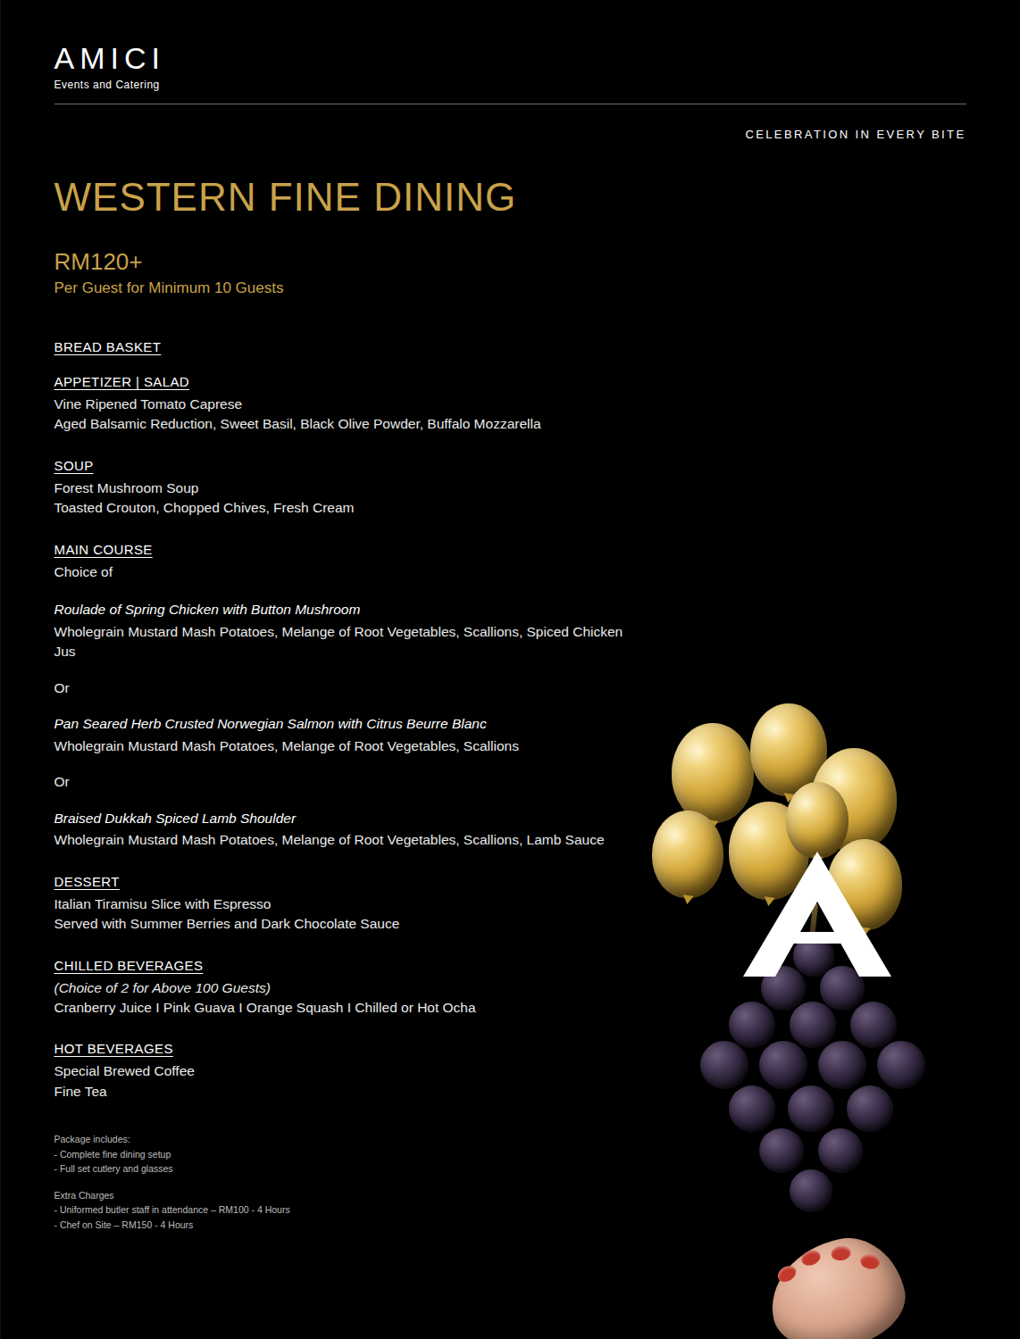AMICI
Events and Catering
CELEBRATION IN EVERY BITE
WESTERN FINE DINING
RM120+
Per Guest for Minimum 10 Guests
BREAD BASKET
APPETIZER | SALAD
Vine Ripened Tomato Caprese
Aged Balsamic Reduction, Sweet Basil, Black Olive Powder, Buffalo Mozzarella
SOUP
Forest Mushroom Soup
Toasted Crouton, Chopped Chives, Fresh Cream
MAIN COURSE
Choice of
Roulade of Spring Chicken with Button Mushroom
Wholegrain Mustard Mash Potatoes, Melange of Root Vegetables, Scallions, Spiced Chicken Jus
Or
Pan Seared Herb Crusted Norwegian Salmon with Citrus Beurre Blanc
Wholegrain Mustard Mash Potatoes, Melange of Root Vegetables, Scallions
Or
Braised Dukkah Spiced Lamb Shoulder
Wholegrain Mustard Mash Potatoes, Melange of Root Vegetables, Scallions, Lamb Sauce
DESSERT
Italian Tiramisu Slice with Espresso
Served with Summer Berries and Dark Chocolate Sauce
CHILLED BEVERAGES
(Choice of 2 for Above 100 Guests)
Cranberry Juice I Pink Guava I Orange Squash I Chilled or Hot Ocha
HOT BEVERAGES
Special Brewed Coffee
Fine Tea
Package includes:
- Complete fine dining setup
- Full set cutlery and glasses
Extra Charges
- Uniformed butler staff in attendance – RM100 - 4 Hours
- Chef on Site – RM150 - 4 Hours